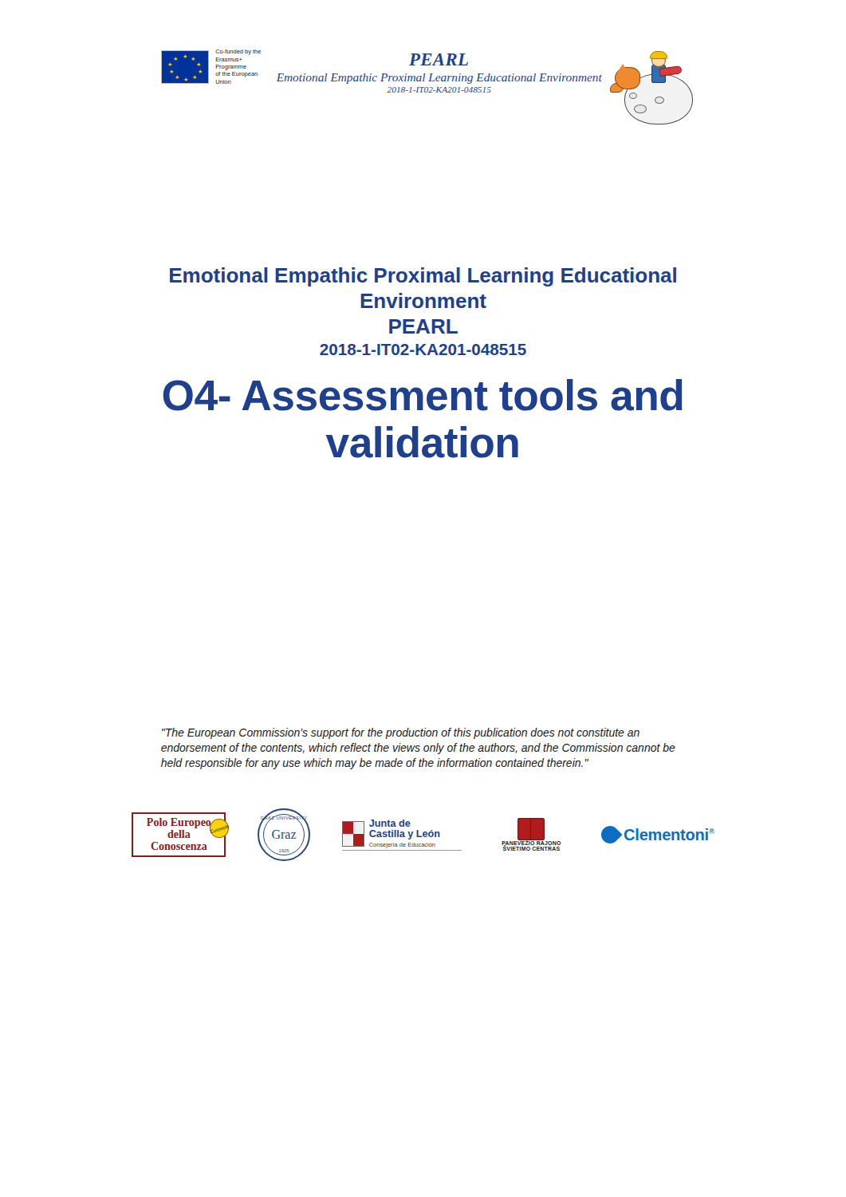★ ★ ★ ★ ★ ★ ★ ★ ★ ★
Co-funded by the
Erasmus+ Programme
of the European Union
PEARL
Emotional Empathic Proximal Learning Educational Environment
2018-1-IT02-KA201-048515
Emotional Empathic Proximal Learning Educational Environment
PEARL
2018-1-IT02-KA201-048515
O4- Assessment tools and validation
"The European Commission's support for the production of this publication does not constitute an endorsement of the contents, which reflect the views only of the authors, and the Commission cannot be held responsible for any use which may be made of the information contained therein."
Polo Europeo
della Conoscenza
Eurosole
GRAZ UNIVERSITY
Graz
1925
Junta de
Castilla y León
Consejería de Educación
PANEVĖŽIO RAJONO
ŠVIETIMO CENTRAS
Clementoni®